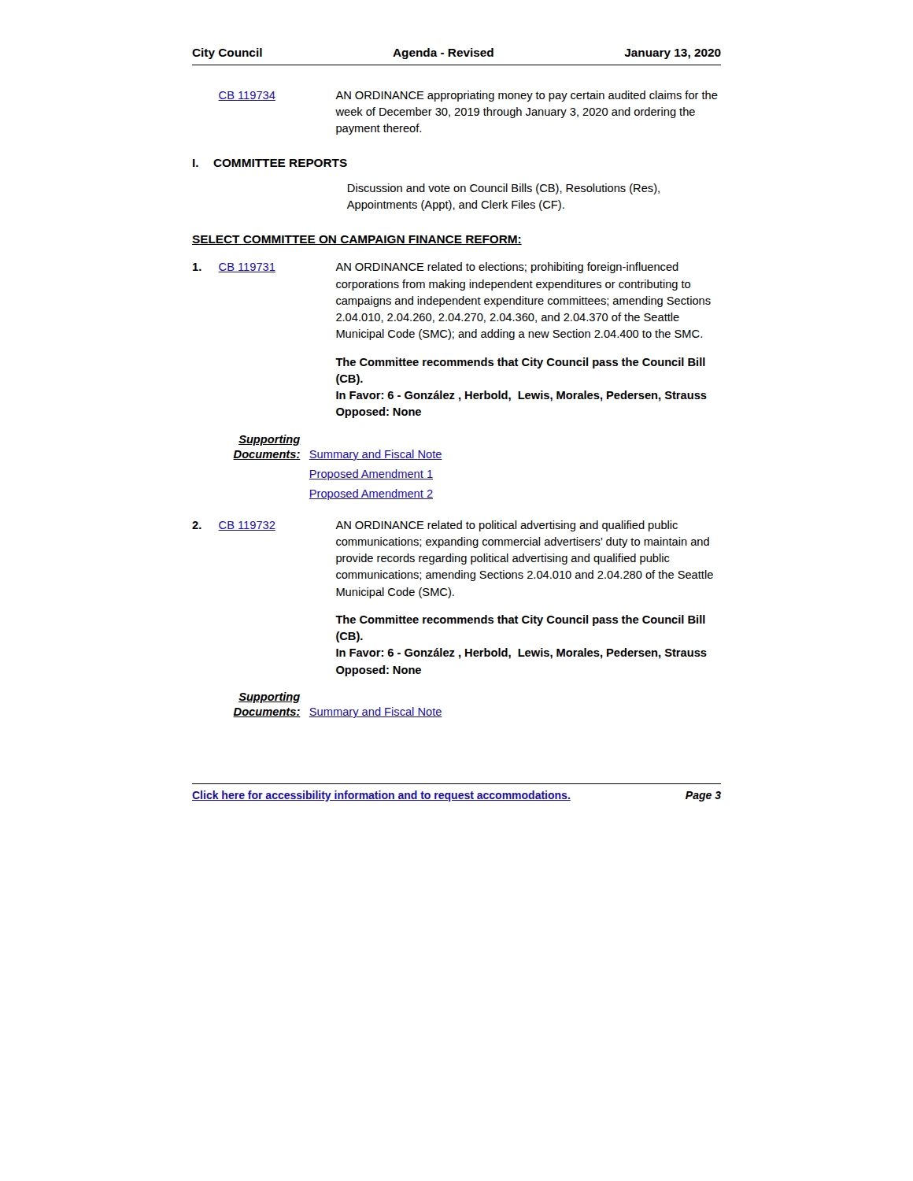City Council
Agenda - Revised
January 13, 2020
CB 119734
AN ORDINANCE appropriating money to pay certain audited claims for the week of December 30, 2019 through January 3, 2020 and ordering the payment thereof.
I. COMMITTEE REPORTS
Discussion and vote on Council Bills (CB), Resolutions (Res), Appointments (Appt), and Clerk Files (CF).
SELECT COMMITTEE ON CAMPAIGN FINANCE REFORM:
1.
CB 119731
AN ORDINANCE related to elections; prohibiting foreign-influenced corporations from making independent expenditures or contributing to campaigns and independent expenditure committees; amending Sections 2.04.010, 2.04.260, 2.04.270, 2.04.360, and 2.04.370 of the Seattle Municipal Code (SMC); and adding a new Section 2.04.400 to the SMC.
The Committee recommends that City Council pass the Council Bill (CB).
In Favor: 6 - González , Herbold, Lewis, Morales, Pedersen, Strauss
Opposed: None
Supporting
Documents:
Summary and Fiscal Note Proposed Amendment 1 Proposed Amendment 2
2.
CB 119732
AN ORDINANCE related to political advertising and qualified public communications; expanding commercial advertisers’ duty to maintain and provide records regarding political advertising and qualified public communications; amending Sections 2.04.010 and 2.04.280 of the Seattle Municipal Code (SMC).
The Committee recommends that City Council pass the Council Bill (CB).
In Favor: 6 - González , Herbold, Lewis, Morales, Pedersen, Strauss
Opposed: None
Supporting
Documents:
Summary and Fiscal Note
Click here for accessibility information and to request accommodations.
Page 3